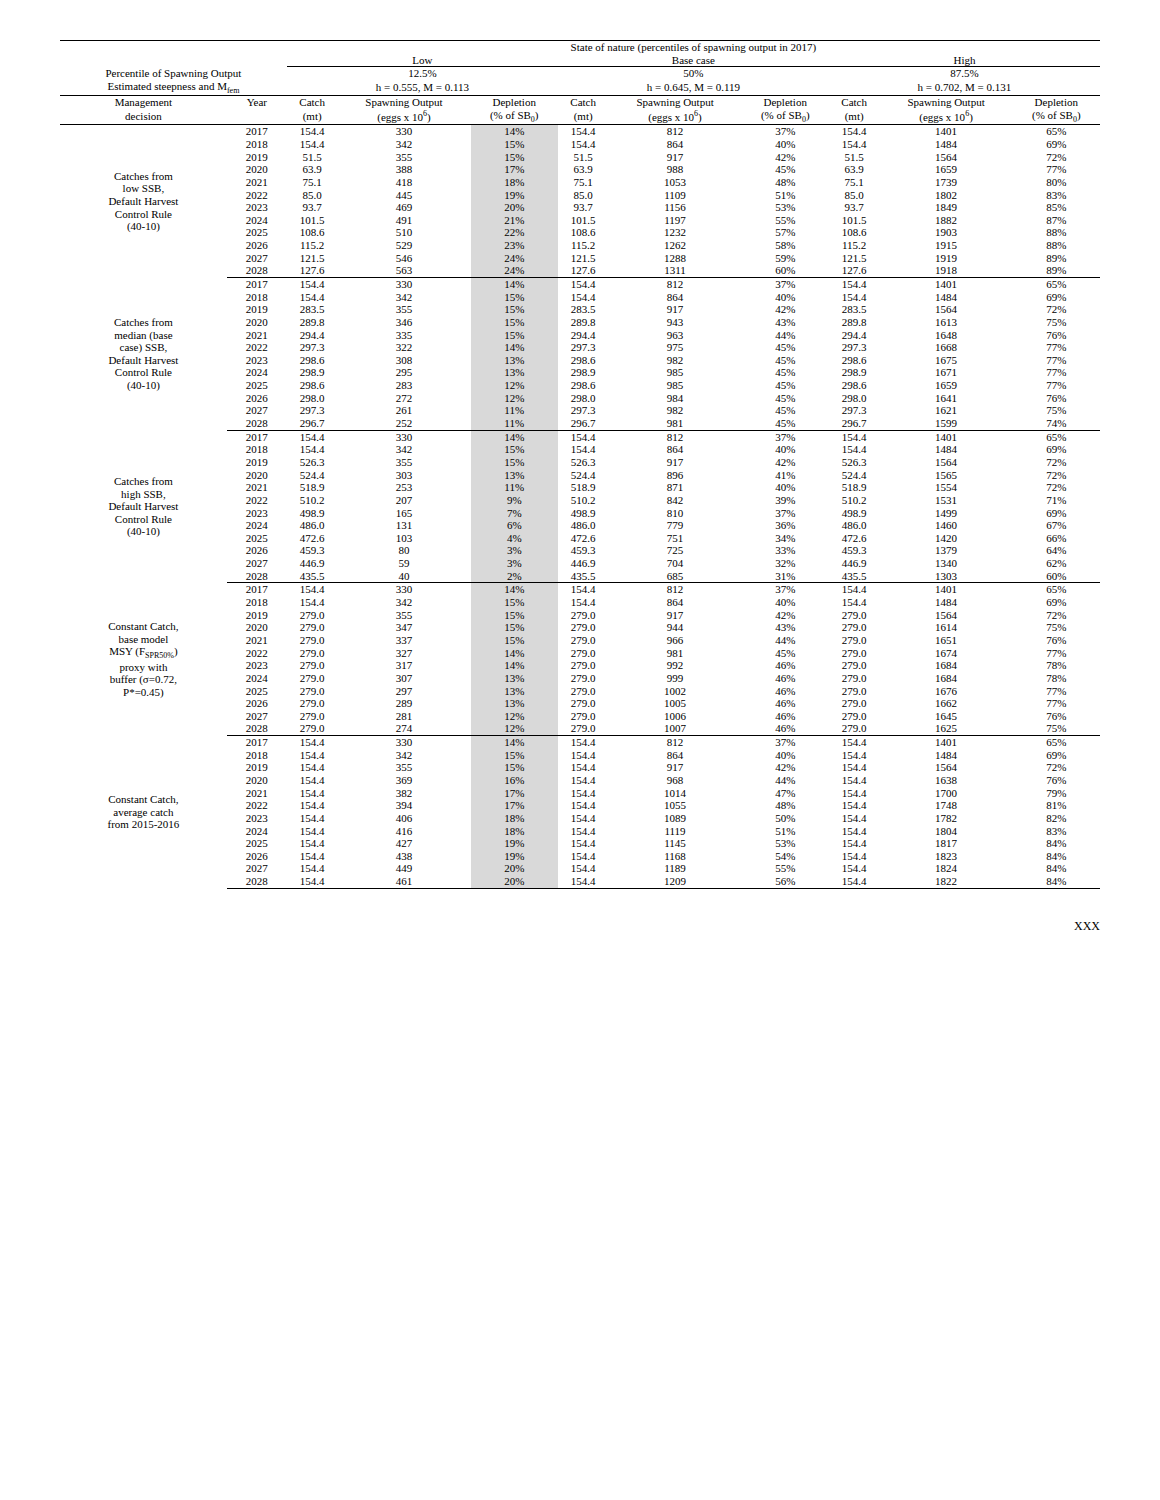| | State of nature (percentiles of spawning output in 2017) |
| | Low | Base case | High |
| Percentile of Spawning Output | 12.5% | 50% | 87.5% |
| Estimated steepness and M fem | h = 0.555, M = 0.113 | h = 0.645, M = 0.119 | h = 0.702, M = 0.131 |
| Management | Year | Catch | Spawning Output | Depletion | Catch | Spawning Output | Depletion | Catch | Spawning Output | Depletion |
| decision | | (mt) | (eggs x 10 6 ) | (% of SB 0 ) | (mt) | (eggs x 10 6 ) | (% of SB 0 ) | (mt) | (eggs x 10 6 ) | (% of SB 0 ) |
| Catches from low SSB, Default Harvest Control Rule (40-10) | 2017 | 154.4 | 330 | 14% | 154.4 | 812 | 37% | 154.4 | 1401 | 65% |
| 2018 | 154.4 | 342 | 15% | 154.4 | 864 | 40% | 154.4 | 1484 | 69% |
| 2019 | 51.5 | 355 | 15% | 51.5 | 917 | 42% | 51.5 | 1564 | 72% |
| 2020 | 63.9 | 388 | 17% | 63.9 | 988 | 45% | 63.9 | 1659 | 77% |
| 2021 | 75.1 | 418 | 18% | 75.1 | 1053 | 48% | 75.1 | 1739 | 80% |
| 2022 | 85.0 | 445 | 19% | 85.0 | 1109 | 51% | 85.0 | 1802 | 83% |
| 2023 | 93.7 | 469 | 20% | 93.7 | 1156 | 53% | 93.7 | 1849 | 85% |
| 2024 | 101.5 | 491 | 21% | 101.5 | 1197 | 55% | 101.5 | 1882 | 87% |
| 2025 | 108.6 | 510 | 22% | 108.6 | 1232 | 57% | 108.6 | 1903 | 88% |
| 2026 | 115.2 | 529 | 23% | 115.2 | 1262 | 58% | 115.2 | 1915 | 88% |
| 2027 | 121.5 | 546 | 24% | 121.5 | 1288 | 59% | 121.5 | 1919 | 89% |
| 2028 | 127.6 | 563 | 24% | 127.6 | 1311 | 60% | 127.6 | 1918 | 89% |
| Catches from median (base case) SSB, Default Harvest Control Rule (40-10) | 2017 | 154.4 | 330 | 14% | 154.4 | 812 | 37% | 154.4 | 1401 | 65% |
| 2018 | 154.4 | 342 | 15% | 154.4 | 864 | 40% | 154.4 | 1484 | 69% |
| 2019 | 283.5 | 355 | 15% | 283.5 | 917 | 42% | 283.5 | 1564 | 72% |
| 2020 | 289.8 | 346 | 15% | 289.8 | 943 | 43% | 289.8 | 1613 | 75% |
| 2021 | 294.4 | 335 | 15% | 294.4 | 963 | 44% | 294.4 | 1648 | 76% |
| 2022 | 297.3 | 322 | 14% | 297.3 | 975 | 45% | 297.3 | 1668 | 77% |
| 2023 | 298.6 | 308 | 13% | 298.6 | 982 | 45% | 298.6 | 1675 | 77% |
| 2024 | 298.9 | 295 | 13% | 298.9 | 985 | 45% | 298.9 | 1671 | 77% |
| 2025 | 298.6 | 283 | 12% | 298.6 | 985 | 45% | 298.6 | 1659 | 77% |
| 2026 | 298.0 | 272 | 12% | 298.0 | 984 | 45% | 298.0 | 1641 | 76% |
| 2027 | 297.3 | 261 | 11% | 297.3 | 982 | 45% | 297.3 | 1621 | 75% |
| 2028 | 296.7 | 252 | 11% | 296.7 | 981 | 45% | 296.7 | 1599 | 74% |
| Catches from high SSB, Default Harvest Control Rule (40-10) | 2017 | 154.4 | 330 | 14% | 154.4 | 812 | 37% | 154.4 | 1401 | 65% |
| 2018 | 154.4 | 342 | 15% | 154.4 | 864 | 40% | 154.4 | 1484 | 69% |
| 2019 | 526.3 | 355 | 15% | 526.3 | 917 | 42% | 526.3 | 1564 | 72% |
| 2020 | 524.4 | 303 | 13% | 524.4 | 896 | 41% | 524.4 | 1565 | 72% |
| 2021 | 518.9 | 253 | 11% | 518.9 | 871 | 40% | 518.9 | 1554 | 72% |
| 2022 | 510.2 | 207 | 9% | 510.2 | 842 | 39% | 510.2 | 1531 | 71% |
| 2023 | 498.9 | 165 | 7% | 498.9 | 810 | 37% | 498.9 | 1499 | 69% |
| 2024 | 486.0 | 131 | 6% | 486.0 | 779 | 36% | 486.0 | 1460 | 67% |
| 2025 | 472.6 | 103 | 4% | 472.6 | 751 | 34% | 472.6 | 1420 | 66% |
| 2026 | 459.3 | 80 | 3% | 459.3 | 725 | 33% | 459.3 | 1379 | 64% |
| 2027 | 446.9 | 59 | 3% | 446.9 | 704 | 32% | 446.9 | 1340 | 62% |
| 2028 | 435.5 | 40 | 2% | 435.5 | 685 | 31% | 435.5 | 1303 | 60% |
| Constant Catch, base model MSY (F SPR50% ) proxy with buffer (σ=0.72, P*=0.45) | 2017 | 154.4 | 330 | 14% | 154.4 | 812 | 37% | 154.4 | 1401 | 65% |
| 2018 | 154.4 | 342 | 15% | 154.4 | 864 | 40% | 154.4 | 1484 | 69% |
| 2019 | 279.0 | 355 | 15% | 279.0 | 917 | 42% | 279.0 | 1564 | 72% |
| 2020 | 279.0 | 347 | 15% | 279.0 | 944 | 43% | 279.0 | 1614 | 75% |
| 2021 | 279.0 | 337 | 15% | 279.0 | 966 | 44% | 279.0 | 1651 | 76% |
| 2022 | 279.0 | 327 | 14% | 279.0 | 981 | 45% | 279.0 | 1674 | 77% |
| 2023 | 279.0 | 317 | 14% | 279.0 | 992 | 46% | 279.0 | 1684 | 78% |
| 2024 | 279.0 | 307 | 13% | 279.0 | 999 | 46% | 279.0 | 1684 | 78% |
| 2025 | 279.0 | 297 | 13% | 279.0 | 1002 | 46% | 279.0 | 1676 | 77% |
| 2026 | 279.0 | 289 | 13% | 279.0 | 1005 | 46% | 279.0 | 1662 | 77% |
| 2027 | 279.0 | 281 | 12% | 279.0 | 1006 | 46% | 279.0 | 1645 | 76% |
| 2028 | 279.0 | 274 | 12% | 279.0 | 1007 | 46% | 279.0 | 1625 | 75% |
| Constant Catch, average catch from 2015-2016 | 2017 | 154.4 | 330 | 14% | 154.4 | 812 | 37% | 154.4 | 1401 | 65% |
| 2018 | 154.4 | 342 | 15% | 154.4 | 864 | 40% | 154.4 | 1484 | 69% |
| 2019 | 154.4 | 355 | 15% | 154.4 | 917 | 42% | 154.4 | 1564 | 72% |
| 2020 | 154.4 | 369 | 16% | 154.4 | 968 | 44% | 154.4 | 1638 | 76% |
| 2021 | 154.4 | 382 | 17% | 154.4 | 1014 | 47% | 154.4 | 1700 | 79% |
| 2022 | 154.4 | 394 | 17% | 154.4 | 1055 | 48% | 154.4 | 1748 | 81% |
| 2023 | 154.4 | 406 | 18% | 154.4 | 1089 | 50% | 154.4 | 1782 | 82% |
| 2024 | 154.4 | 416 | 18% | 154.4 | 1119 | 51% | 154.4 | 1804 | 83% |
| 2025 | 154.4 | 427 | 19% | 154.4 | 1145 | 53% | 154.4 | 1817 | 84% |
| 2026 | 154.4 | 438 | 19% | 154.4 | 1168 | 54% | 154.4 | 1823 | 84% |
| 2027 | 154.4 | 449 | 20% | 154.4 | 1189 | 55% | 154.4 | 1824 | 84% |
| 2028 | 154.4 | 461 | 20% | 154.4 | 1209 | 56% | 154.4 | 1822 | 84% |
XXX